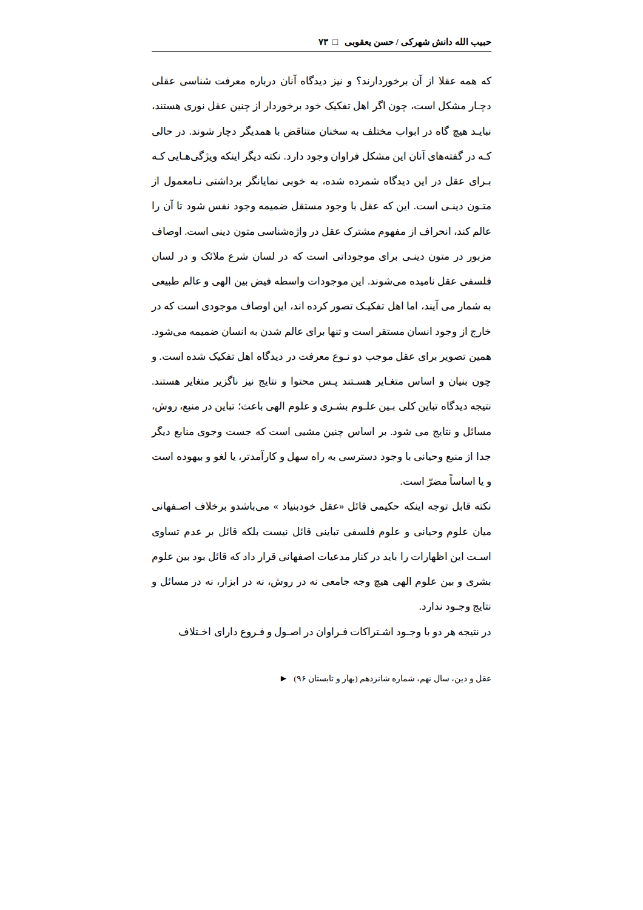حبیب الله دانش شهرکی / حسن یعقوبی □ ۷۳
که همه عقلا از آن برخوردارند؟ و نیز دیدگاه آنان درباره معرفت شناسی عقلی دچـار مشکل است، چون اگر اهل تفکیک خود برخوردار از چنین عقل نوری هستند، نبایـد هیچ گاه در ابواب مختلف به سخنان متناقض با همدیگر دچار شوند. در حالی کـه در گفته‌های آنان این مشکل فراوان وجود دارد. نکته دیگر اینکه ویژگی‌هـایی کـه بـرای عقل در این دیدگاه شمرده شده، به خوبی نمایانگر برداشتی نـامعمول از متـون دینـی است. این که عقل با وجود مستقل ضمیمه وجود نفس شود تا آن را عالم کند، انحراف از مفهوم مشترک عقل در واژه‌شناسی متون دینی است. اوصاف مزبور در متون دینـی برای موجوداتی است که در لسان شرع ملائک و در لسان فلسفی عقل نامیده می‌شوند. این موجودات واسطه فیض بین الهی و عالم طبیعی به شمار می آیند، اما اهل تفکیـک تصور کرده اند، این اوصاف موجودی است که در خارج از وجود انسان مستقر است و تنها برای عالم شدن به انسان ضمیمه می‌شود. همین تصویر برای عقل موجب دو نـوع معرفت در دیدگاه اهل تفکیک شده است. و چون بنیان و اساس متغـایر هسـتند پـس محتوا و نتایج نیز ناگزیر متغایر هستند. نتیجه دیدگاه تباین کلی بـین علـوم بشـری و علوم الهی باعث؛ تباین در منبع، روش، مسائل و نتایج می شود. بر اساس چنین مشیی است که جست وجوی منابع دیگر جدا از منبع وحیانی با وجود دسترسی به راه سهل و کارآمدتر، یا لغو و بیهوده است و یا اساساً مضرّ است.
نکته قابل توجه اینکه حکیمی قائل «عقل خودبنیاد » می‌باشدو برخلاف اصـفهانی میان علوم وحیانی و علوم فلسفی تباینی قائل نیست بلکه قائل بر عدم تساوی اسـت این اظهارات را باید در کنار مدعیات اصفهانی قرار داد که قائل بود بین علوم بشری و بین علوم الهی هیچ وجه جامعی نه در روش، نه در ابزار، نه در مسائل و نتایج وجـود ندارد.
در نتیجه هر دو با وجـود اشـتراکات فـراوان در اصـول و فـروع دارای اخـتلاف
عقل و دین، سال نهم، شماره شانزدهم (بهار و تابستان ۹۶) ►